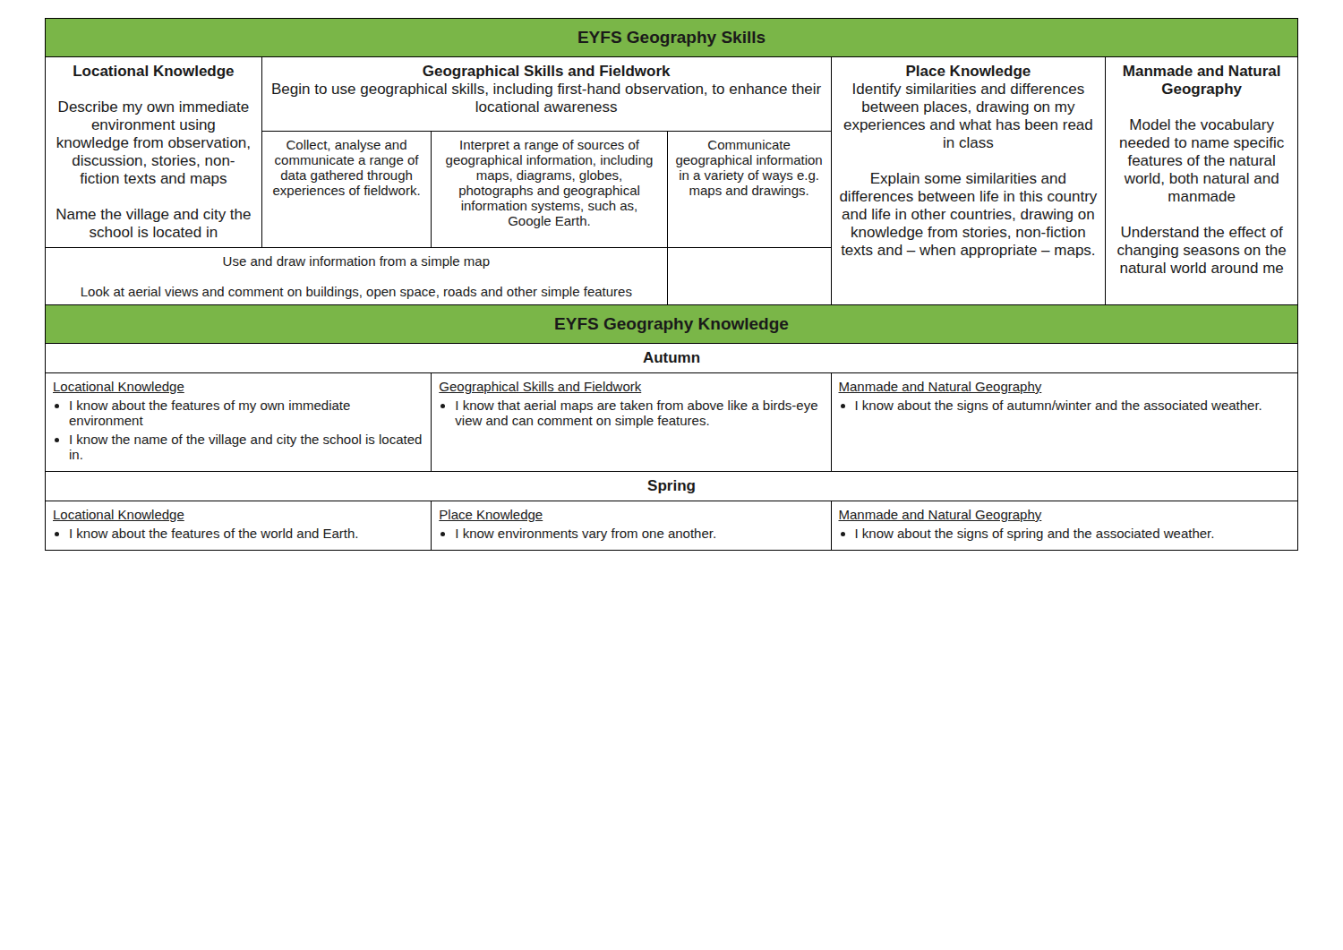| EYFS Geography Skills |
| Locational Knowledge Describe my own immediate environment using knowledge from observation, discussion, stories, non-fiction texts and maps Name the village and city the school is located in | Geographical Skills and Fieldwork Begin to use geographical skills, including first-hand observation, to enhance their locational awareness | Place Knowledge Identify similarities and differences between places, drawing on my experiences and what has been read in class Explain some similarities and differences between life in this country and life in other countries, drawing on knowledge from stories, non-fiction texts and – when appropriate – maps. | Manmade and Natural Geography Model the vocabulary needed to name specific features of the natural world, both natural and manmade Understand the effect of changing seasons on the natural world around me |
| Collect, analyse and communicate a range of data gathered through experiences of fieldwork. | Interpret a range of sources of geographical information, including maps, diagrams, globes, photographs and geographical information systems, such as, Google Earth. | Communicate geographical information in a variety of ways e.g. maps and drawings. |
| Use and draw information from a simple map Look at aerial views and comment on buildings, open space, roads and other simple features |
| EYFS Geography Knowledge |
| Autumn |
| Locational Knowledge I know about the features of my own immediate environment I know the name of the village and city the school is located in. | Geographical Skills and Fieldwork I know that aerial maps are taken from above like a birds-eye view and can comment on simple features. | Manmade and Natural Geography I know about the signs of autumn/winter and the associated weather. |
| Spring |
| Locational Knowledge I know about the features of the world and Earth. | Place Knowledge I know environments vary from one another. | Manmade and Natural Geography I know about the signs of spring and the associated weather. |